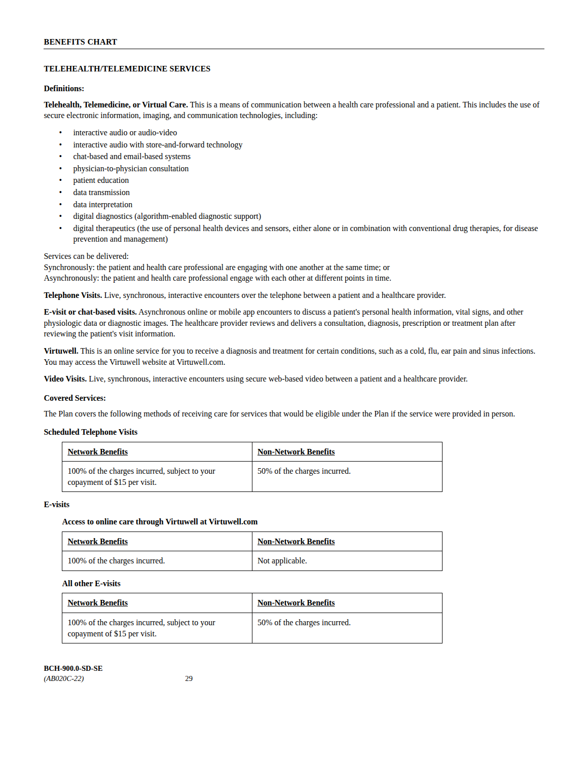BENEFITS CHART
TELEHEALTH/TELEMEDICINE SERVICES
Definitions:
Telehealth, Telemedicine, or Virtual Care. This is a means of communication between a health care professional and a patient. This includes the use of secure electronic information, imaging, and communication technologies, including:
interactive audio or audio-video
interactive audio with store-and-forward technology
chat-based and email-based systems
physician-to-physician consultation
patient education
data transmission
data interpretation
digital diagnostics (algorithm-enabled diagnostic support)
digital therapeutics (the use of personal health devices and sensors, either alone or in combination with conventional drug therapies, for disease prevention and management)
Services can be delivered:
Synchronously: the patient and health care professional are engaging with one another at the same time; or
Asynchronously: the patient and health care professional engage with each other at different points in time.
Telephone Visits. Live, synchronous, interactive encounters over the telephone between a patient and a healthcare provider.
E-visit or chat-based visits. Asynchronous online or mobile app encounters to discuss a patient's personal health information, vital signs, and other physiologic data or diagnostic images. The healthcare provider reviews and delivers a consultation, diagnosis, prescription or treatment plan after reviewing the patient's visit information.
Virtuwell. This is an online service for you to receive a diagnosis and treatment for certain conditions, such as a cold, flu, ear pain and sinus infections. You may access the Virtuwell website at Virtuwell.com.
Video Visits. Live, synchronous, interactive encounters using secure web-based video between a patient and a healthcare provider.
Covered Services:
The Plan covers the following methods of receiving care for services that would be eligible under the Plan if the service were provided in person.
Scheduled Telephone Visits
| Network Benefits | Non-Network Benefits |
| 100% of the charges incurred, subject to your copayment of $15 per visit. | 50% of the charges incurred. |
E-visits
Access to online care through Virtuwell at Virtuwell.com
| Network Benefits | Non-Network Benefits |
| 100% of the charges incurred. | Not applicable. |
All other E-visits
| Network Benefits | Non-Network Benefits |
| 100% of the charges incurred, subject to your copayment of $15 per visit. | 50% of the charges incurred. |
BCH-900.0-SD-SE
(AB020C-22) 29